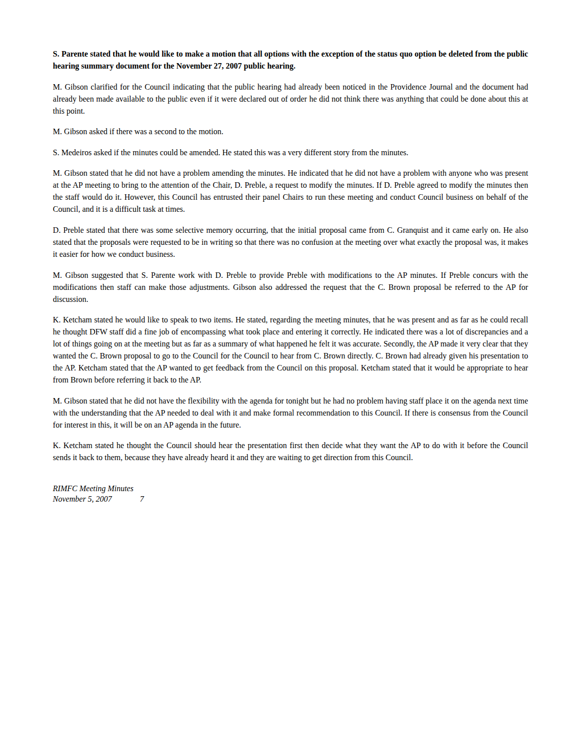S. Parente stated that he would like to make a motion that all options with the exception of the status quo option be deleted from the public hearing summary document for the November 27, 2007 public hearing.
M. Gibson clarified for the Council indicating that the public hearing had already been noticed in the Providence Journal and the document had already been made available to the public even if it were declared out of order he did not think there was anything that could be done about this at this point.
M. Gibson asked if there was a second to the motion.
S. Medeiros asked if the minutes could be amended. He stated this was a very different story from the minutes.
M. Gibson stated that he did not have a problem amending the minutes. He indicated that he did not have a problem with anyone who was present at the AP meeting to bring to the attention of the Chair, D. Preble, a request to modify the minutes. If D. Preble agreed to modify the minutes then the staff would do it. However, this Council has entrusted their panel Chairs to run these meeting and conduct Council business on behalf of the Council, and it is a difficult task at times.
D. Preble stated that there was some selective memory occurring, that the initial proposal came from C. Granquist and it came early on. He also stated that the proposals were requested to be in writing so that there was no confusion at the meeting over what exactly the proposal was, it makes it easier for how we conduct business.
M. Gibson suggested that S. Parente work with D. Preble to provide Preble with modifications to the AP minutes. If Preble concurs with the modifications then staff can make those adjustments. Gibson also addressed the request that the C. Brown proposal be referred to the AP for discussion.
K. Ketcham stated he would like to speak to two items. He stated, regarding the meeting minutes, that he was present and as far as he could recall he thought DFW staff did a fine job of encompassing what took place and entering it correctly. He indicated there was a lot of discrepancies and a lot of things going on at the meeting but as far as a summary of what happened he felt it was accurate. Secondly, the AP made it very clear that they wanted the C. Brown proposal to go to the Council for the Council to hear from C. Brown directly. C. Brown had already given his presentation to the AP. Ketcham stated that the AP wanted to get feedback from the Council on this proposal. Ketcham stated that it would be appropriate to hear from Brown before referring it back to the AP.
M. Gibson stated that he did not have the flexibility with the agenda for tonight but he had no problem having staff place it on the agenda next time with the understanding that the AP needed to deal with it and make formal recommendation to this Council. If there is consensus from the Council for interest in this, it will be on an AP agenda in the future.
K. Ketcham stated he thought the Council should hear the presentation first then decide what they want the AP to do with it before the Council sends it back to them, because they have already heard it and they are waiting to get direction from this Council.
RIMFC Meeting Minutes
November 5, 20077